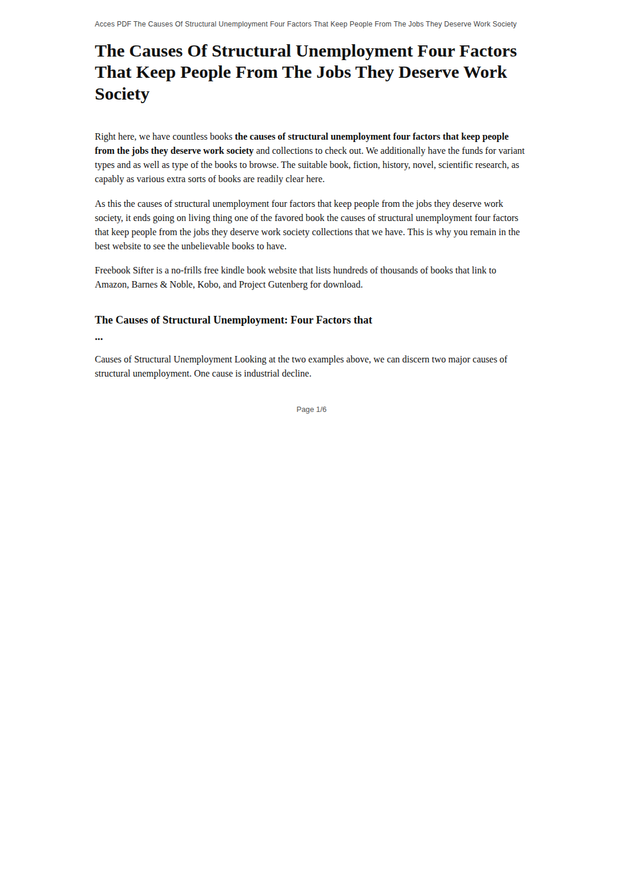Acces PDF The Causes Of Structural Unemployment Four Factors That Keep People From The Jobs They Deserve Work Society
The Causes Of Structural Unemployment Four Factors That Keep People From The Jobs They Deserve Work Society
Right here, we have countless books the causes of structural unemployment four factors that keep people from the jobs they deserve work society and collections to check out. We additionally have the funds for variant types and as well as type of the books to browse. The suitable book, fiction, history, novel, scientific research, as capably as various extra sorts of books are readily clear here.
As this the causes of structural unemployment four factors that keep people from the jobs they deserve work society, it ends going on living thing one of the favored book the causes of structural unemployment four factors that keep people from the jobs they deserve work society collections that we have. This is why you remain in the best website to see the unbelievable books to have.
Freebook Sifter is a no-frills free kindle book website that lists hundreds of thousands of books that link to Amazon, Barnes & Noble, Kobo, and Project Gutenberg for download.
The Causes of Structural Unemployment: Four Factors that ...
Causes of Structural Unemployment Looking at the two examples above, we can discern two major causes of structural unemployment. One cause is industrial decline.
Page 1/6